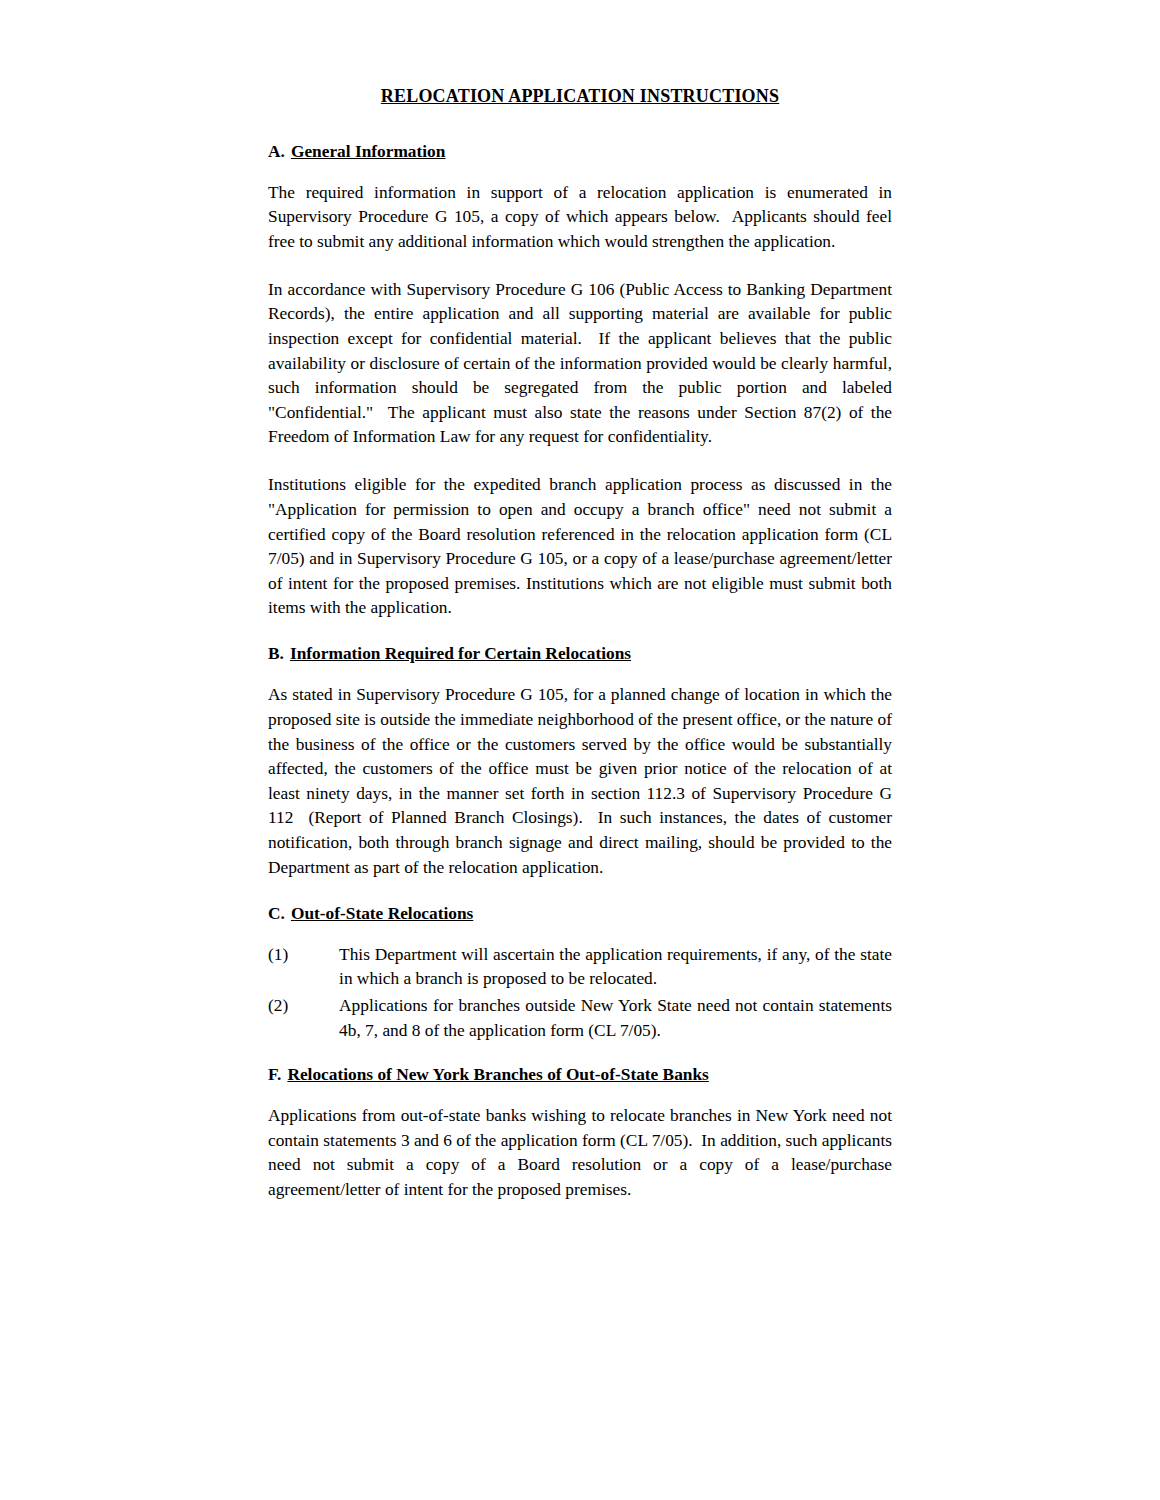RELOCATION APPLICATION INSTRUCTIONS
A. General Information
The required information in support of a relocation application is enumerated in Supervisory Procedure G 105, a copy of which appears below. Applicants should feel free to submit any additional information which would strengthen the application.
In accordance with Supervisory Procedure G 106 (Public Access to Banking Department Records), the entire application and all supporting material are available for public inspection except for confidential material. If the applicant believes that the public availability or disclosure of certain of the information provided would be clearly harmful, such information should be segregated from the public portion and labeled "Confidential." The applicant must also state the reasons under Section 87(2) of the Freedom of Information Law for any request for confidentiality.
Institutions eligible for the expedited branch application process as discussed in the "Application for permission to open and occupy a branch office" need not submit a certified copy of the Board resolution referenced in the relocation application form (CL 7/05) and in Supervisory Procedure G 105, or a copy of a lease/purchase agreement/letter of intent for the proposed premises. Institutions which are not eligible must submit both items with the application.
B. Information Required for Certain Relocations
As stated in Supervisory Procedure G 105, for a planned change of location in which the proposed site is outside the immediate neighborhood of the present office, or the nature of the business of the office or the customers served by the office would be substantially affected, the customers of the office must be given prior notice of the relocation of at least ninety days, in the manner set forth in section 112.3 of Supervisory Procedure G 112 (Report of Planned Branch Closings). In such instances, the dates of customer notification, both through branch signage and direct mailing, should be provided to the Department as part of the relocation application.
C. Out-of-State Relocations
(1) This Department will ascertain the application requirements, if any, of the state in which a branch is proposed to be relocated.
(2) Applications for branches outside New York State need not contain statements 4b, 7, and 8 of the application form (CL 7/05).
F. Relocations of New York Branches of Out-of-State Banks
Applications from out-of-state banks wishing to relocate branches in New York need not contain statements 3 and 6 of the application form (CL 7/05). In addition, such applicants need not submit a copy of a Board resolution or a copy of a lease/purchase agreement/letter of intent for the proposed premises.